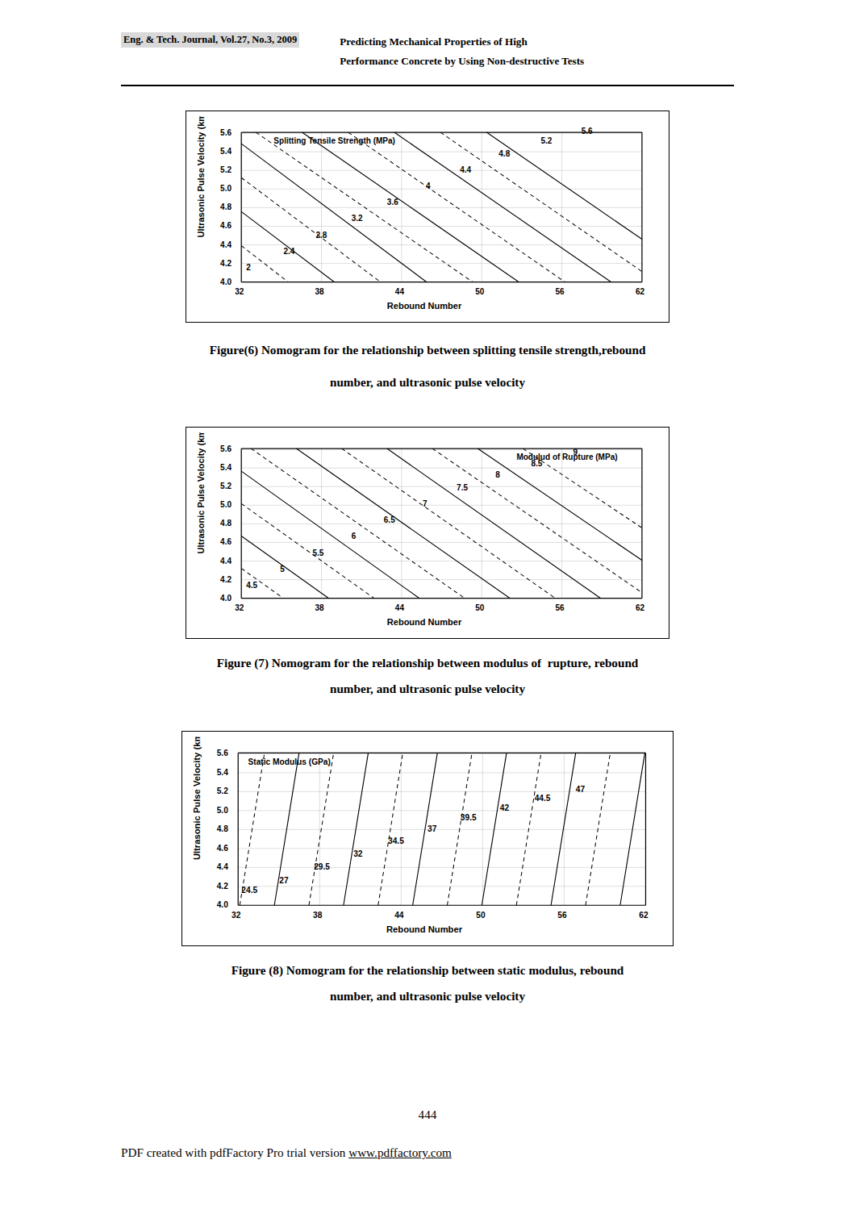Eng. & Tech. Journal, Vol.27, No.3, 2009 Predicting Mechanical Properties of High Performance Concrete by Using Non-destructive Tests
Ultrasonic Pulse Velocity (km/sec) 5.6 5.4 5.2 5.0 4.8 4.6 4.4 4.2 4.0 32 38 44 50 56 62 Rebound Number Splitting Tensile Strength (MPa) 2 2.4 2.8 3.2 3.6 4 4.4 4.8 5.2 5.6
Figure(6) Nomogram for the relationship between splitting tensile strength,rebound number, and ultrasonic pulse velocity
Ultrasonic Pulse Velocity (km/sec) 5.6 5.4 5.2 5.0 4.8 4.6 4.4 4.2 4.0 32 38 44 50 56 62 Rebound Number Modulud of Rupture (MPa) 4.5 5 5.5 6 6.5 7 7.5 8 8.5 9
Figure (7) Nomogram for the relationship between modulus of rupture, rebound number, and ultrasonic pulse velocity
Ultrasonic Pulse Velocity (km/sec) 5.6 5.4 5.2 5.0 4.8 4.6 4.4 4.2 4.0 32 38 44 50 56 62 Rebound Number Static Modulus (GPa) 24.5 27 29.5 32 34.5 37 39.5 42 44.5 47
Figure (8) Nomogram for the relationship between static modulus, rebound number, and ultrasonic pulse velocity
444
PDF created with pdfFactory Pro trial version www.pdffactory.com